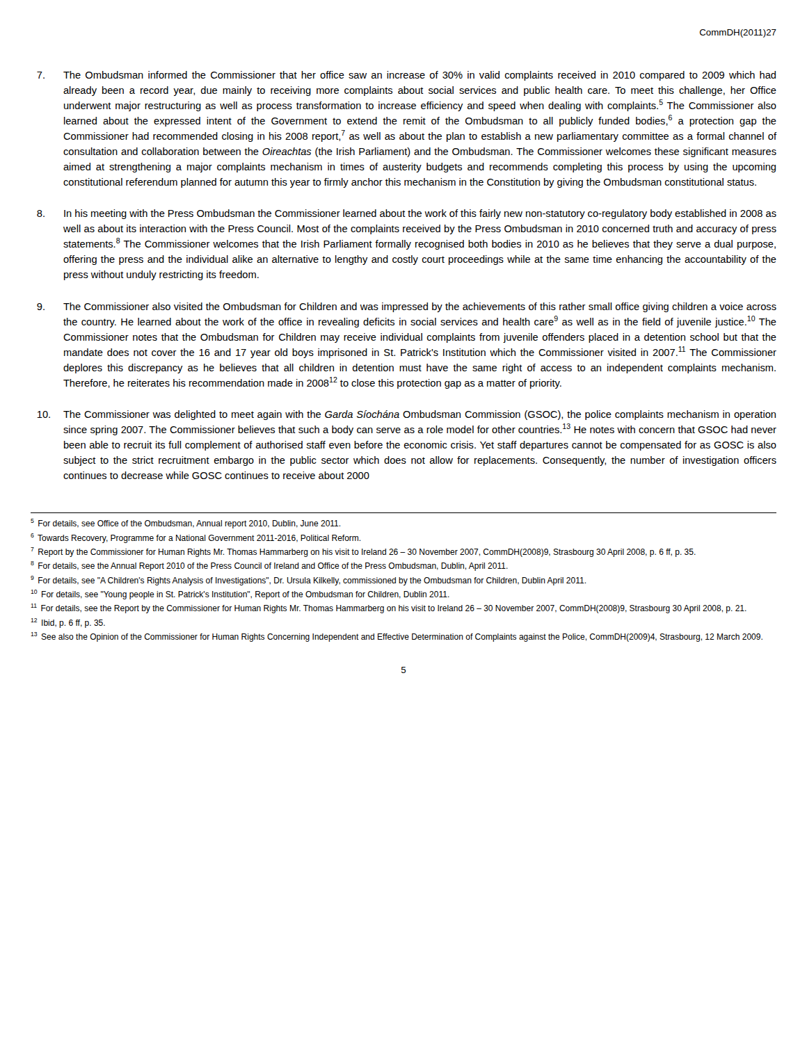CommDH(2011)27
The Ombudsman informed the Commissioner that her office saw an increase of 30% in valid complaints received in 2010 compared to 2009 which had already been a record year, due mainly to receiving more complaints about social services and public health care. To meet this challenge, her Office underwent major restructuring as well as process transformation to increase efficiency and speed when dealing with complaints.5 The Commissioner also learned about the expressed intent of the Government to extend the remit of the Ombudsman to all publicly funded bodies,6 a protection gap the Commissioner had recommended closing in his 2008 report,7 as well as about the plan to establish a new parliamentary committee as a formal channel of consultation and collaboration between the Oireachtas (the Irish Parliament) and the Ombudsman. The Commissioner welcomes these significant measures aimed at strengthening a major complaints mechanism in times of austerity budgets and recommends completing this process by using the upcoming constitutional referendum planned for autumn this year to firmly anchor this mechanism in the Constitution by giving the Ombudsman constitutional status.
In his meeting with the Press Ombudsman the Commissioner learned about the work of this fairly new non-statutory co-regulatory body established in 2008 as well as about its interaction with the Press Council. Most of the complaints received by the Press Ombudsman in 2010 concerned truth and accuracy of press statements.8 The Commissioner welcomes that the Irish Parliament formally recognised both bodies in 2010 as he believes that they serve a dual purpose, offering the press and the individual alike an alternative to lengthy and costly court proceedings while at the same time enhancing the accountability of the press without unduly restricting its freedom.
The Commissioner also visited the Ombudsman for Children and was impressed by the achievements of this rather small office giving children a voice across the country. He learned about the work of the office in revealing deficits in social services and health care9 as well as in the field of juvenile justice.10 The Commissioner notes that the Ombudsman for Children may receive individual complaints from juvenile offenders placed in a detention school but that the mandate does not cover the 16 and 17 year old boys imprisoned in St. Patrick's Institution which the Commissioner visited in 2007.11 The Commissioner deplores this discrepancy as he believes that all children in detention must have the same right of access to an independent complaints mechanism. Therefore, he reiterates his recommendation made in 200812 to close this protection gap as a matter of priority.
The Commissioner was delighted to meet again with the Garda Síochána Ombudsman Commission (GSOC), the police complaints mechanism in operation since spring 2007. The Commissioner believes that such a body can serve as a role model for other countries.13 He notes with concern that GSOC had never been able to recruit its full complement of authorised staff even before the economic crisis. Yet staff departures cannot be compensated for as GOSC is also subject to the strict recruitment embargo in the public sector which does not allow for replacements. Consequently, the number of investigation officers continues to decrease while GOSC continues to receive about 2000
5 For details, see Office of the Ombudsman, Annual report 2010, Dublin, June 2011.
6 Towards Recovery, Programme for a National Government 2011-2016, Political Reform.
7 Report by the Commissioner for Human Rights Mr. Thomas Hammarberg on his visit to Ireland 26 – 30 November 2007, CommDH(2008)9, Strasbourg 30 April 2008, p. 6 ff, p. 35.
8 For details, see the Annual Report 2010 of the Press Council of Ireland and Office of the Press Ombudsman, Dublin, April 2011.
9 For details, see "A Children's Rights Analysis of Investigations", Dr. Ursula Kilkelly, commissioned by the Ombudsman for Children, Dublin April 2011.
10 For details, see "Young people in St. Patrick's Institution", Report of the Ombudsman for Children, Dublin 2011.
11 For details, see the Report by the Commissioner for Human Rights Mr. Thomas Hammarberg on his visit to Ireland 26 – 30 November 2007, CommDH(2008)9, Strasbourg 30 April 2008, p. 21.
12 Ibid, p. 6 ff, p. 35.
13 See also the Opinion of the Commissioner for Human Rights Concerning Independent and Effective Determination of Complaints against the Police, CommDH(2009)4, Strasbourg, 12 March 2009.
5